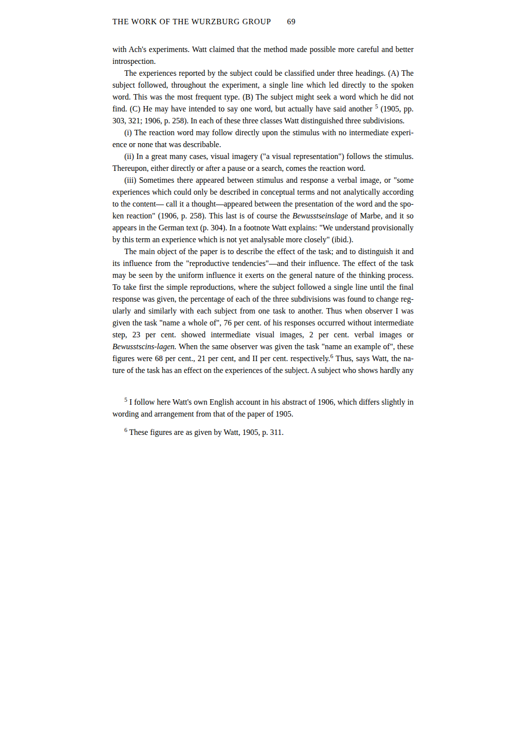THE WORK OF THE WURZBURG GROUP69
with Ach's experiments. Watt claimed that the method made possible more careful and better introspection.
The experiences reported by the subject could be classified under three headings. (A) The subject followed, throughout the experiment, a single line which led directly to the spoken word. This was the most frequent type. (B) The subject might seek a word which he did not find. (C) He may have intended to say one word, but actually have said another 5 (1905, pp. 303, 321; 1906, p. 258). In each of these three classes Watt distinguished three subdivisions.
(i) The reaction word may follow directly upon the stimulus with no intermediate experience or none that was describable.
(ii) In a great many cases, visual imagery ("a visual representation") follows the stimulus. Thereupon, either directly or after a pause or a search, comes the reaction word.
(iii) Sometimes there appeared between stimulus and response a verbal image, or "some experiences which could only be described in conceptual terms and not analytically according to the content— call it a thought—appeared between the presentation of the word and the spoken reaction" (1906, p. 258). This last is of course the Bewusstseinslage of Marbe, and it so appears in the German text (p. 304). In a footnote Watt explains: "We understand provisionally by this term an experience which is not yet analysable more closely" (ibid.).
The main object of the paper is to describe the effect of the task; and to distinguish it and its influence from the "reproductive tendencies"—and their influence. The effect of the task may be seen by the uniform influence it exerts on the general nature of the thinking process. To take first the simple reproductions, where the subject followed a single line until the final response was given, the percentage of each of the three subdivisions was found to change regularly and similarly with each subject from one task to another. Thus when observer I was given the task "name a whole of", 76 per cent. of his responses occurred without intermediate step, 23 per cent. showed intermediate visual images, 2 per cent. verbal images or Bewusstscins-lagen. When the same observer was given the task "name an example of", these figures were 68 per cent., 21 per cent, and II per cent. respectively.6 Thus, says Watt, the nature of the task has an effect on the experiences of the subject. A subject who shows hardly any
5 I follow here Watt's own English account in his abstract of 1906, which differs slightly in wording and arrangement from that of the paper of 1905.
6 These figures are as given by Watt, 1905, p. 311.